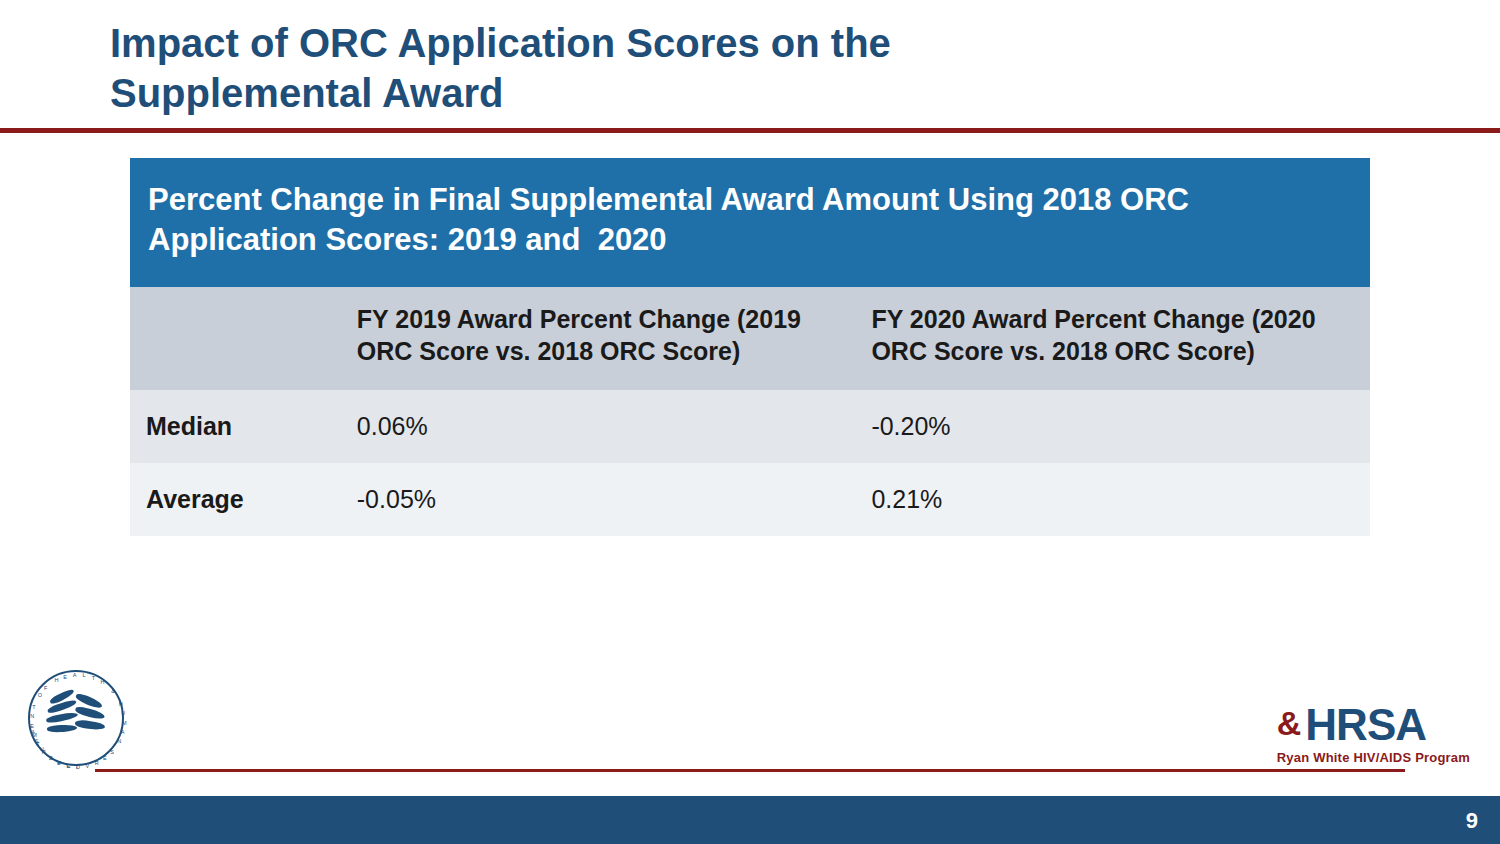Impact of ORC Application Scores on the
Supplemental Award
| Percent Change in Final Supplemental Award Amount Using 2018 ORC Application Scores: 2019 and 2020 |
| | FY 2019 Award Percent Change (2019 ORC Score vs. 2018 ORC Score) | FY 2020 Award Percent Change (2020 ORC Score vs. 2018 ORC Score) |
| Median | 0.06% | -0.20% |
| Average | -0.05% | 0.21% |
D E P A R T M E N T O F H E A L T H & H U M A N S E R V I C E S U S A
&HRSA
Ryan White HIV/AIDS Program
9